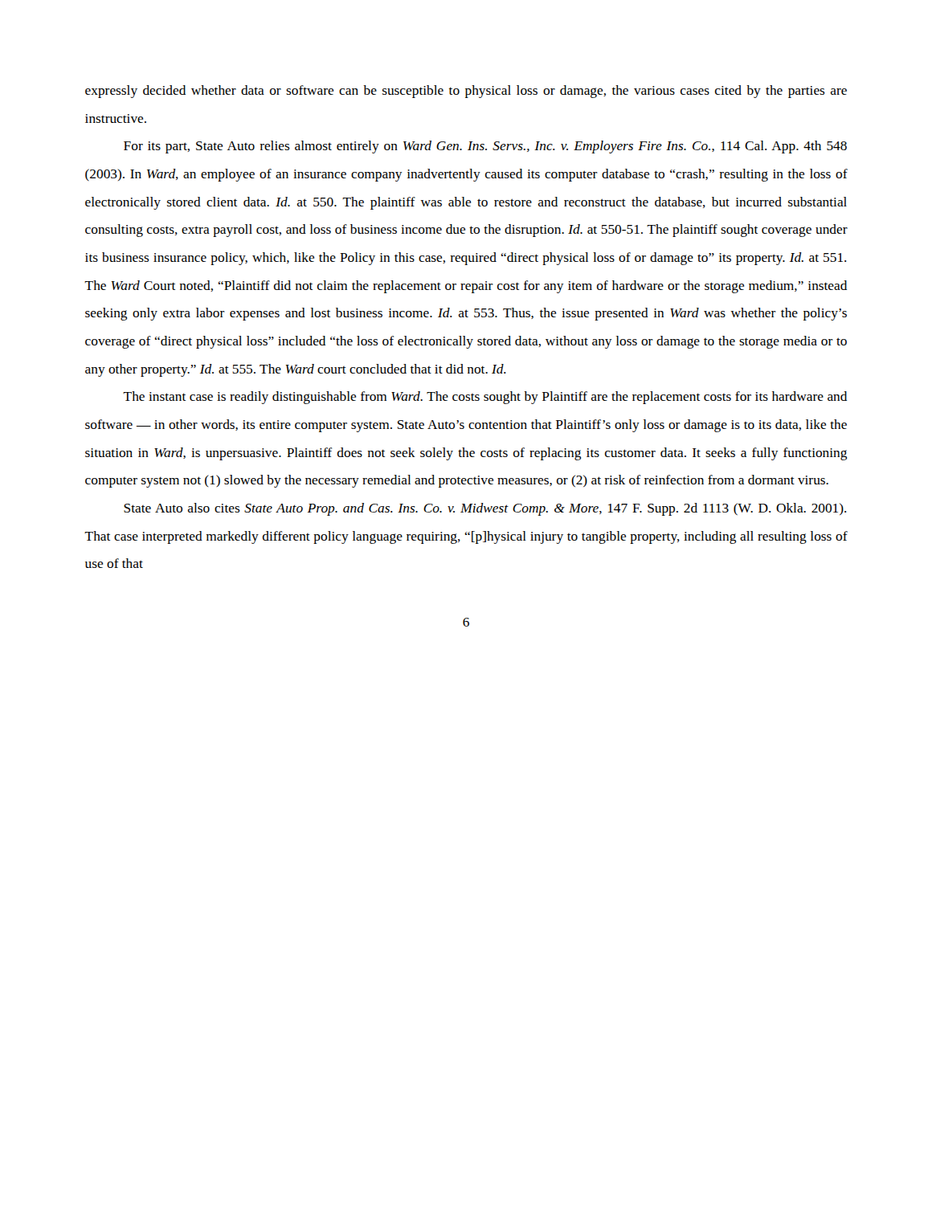expressly decided whether data or software can be susceptible to physical loss or damage, the various cases cited by the parties are instructive.
For its part, State Auto relies almost entirely on Ward Gen. Ins. Servs., Inc. v. Employers Fire Ins. Co., 114 Cal. App. 4th 548 (2003). In Ward, an employee of an insurance company inadvertently caused its computer database to “crash,” resulting in the loss of electronically stored client data. Id. at 550. The plaintiff was able to restore and reconstruct the database, but incurred substantial consulting costs, extra payroll cost, and loss of business income due to the disruption. Id. at 550-51. The plaintiff sought coverage under its business insurance policy, which, like the Policy in this case, required “direct physical loss of or damage to” its property. Id. at 551. The Ward Court noted, “Plaintiff did not claim the replacement or repair cost for any item of hardware or the storage medium,” instead seeking only extra labor expenses and lost business income. Id. at 553. Thus, the issue presented in Ward was whether the policy’s coverage of “direct physical loss” included “the loss of electronically stored data, without any loss or damage to the storage media or to any other property.” Id. at 555. The Ward court concluded that it did not. Id.
The instant case is readily distinguishable from Ward. The costs sought by Plaintiff are the replacement costs for its hardware and software — in other words, its entire computer system. State Auto’s contention that Plaintiff’s only loss or damage is to its data, like the situation in Ward, is unpersuasive. Plaintiff does not seek solely the costs of replacing its customer data. It seeks a fully functioning computer system not (1) slowed by the necessary remedial and protective measures, or (2) at risk of reinfection from a dormant virus.
State Auto also cites State Auto Prop. and Cas. Ins. Co. v. Midwest Comp. & More, 147 F. Supp. 2d 1113 (W. D. Okla. 2001). That case interpreted markedly different policy language requiring, “[p]hysical injury to tangible property, including all resulting loss of use of that
6